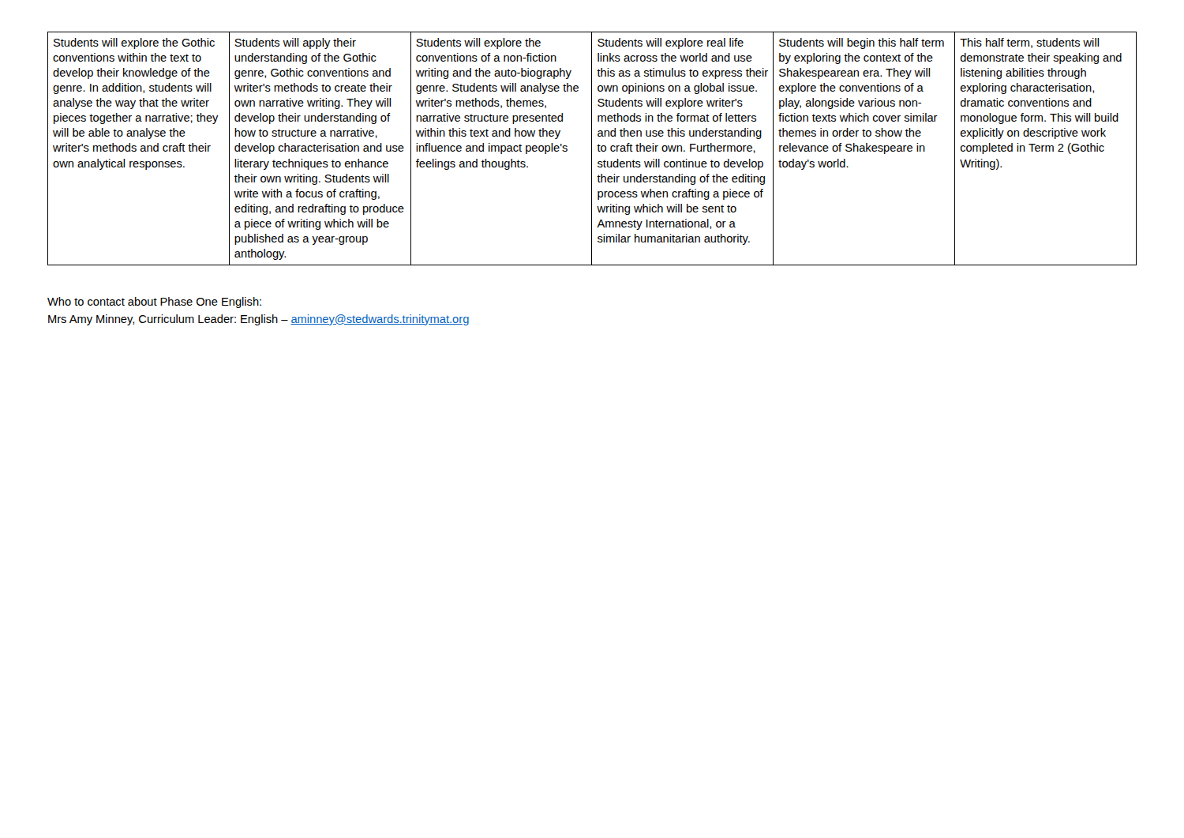| Students will explore the Gothic conventions within the text to develop their knowledge of the genre. In addition, students will analyse the way that the writer pieces together a narrative; they will be able to analyse the writer's methods and craft their own analytical responses. | Students will apply their understanding of the Gothic genre, Gothic conventions and writer's methods to create their own narrative writing. They will develop their understanding of how to structure a narrative, develop characterisation and use literary techniques to enhance their own writing. Students will write with a focus of crafting, editing, and redrafting to produce a piece of writing which will be published as a year-group anthology. | Students will explore the conventions of a non-fiction writing and the auto-biography genre. Students will analyse the writer's methods, themes, narrative structure presented within this text and how they influence and impact people's feelings and thoughts. | Students will explore real life links across the world and use this as a stimulus to express their own opinions on a global issue. Students will explore writer's methods in the format of letters and then use this understanding to craft their own. Furthermore, students will continue to develop their understanding of the editing process when crafting a piece of writing which will be sent to Amnesty International, or a similar humanitarian authority. | Students will begin this half term by exploring the context of the Shakespearean era. They will explore the conventions of a play, alongside various non-fiction texts which cover similar themes in order to show the relevance of Shakespeare in today's world. | This half term, students will demonstrate their speaking and listening abilities through exploring characterisation, dramatic conventions and monologue form. This will build explicitly on descriptive work completed in Term 2 (Gothic Writing). |
Who to contact about Phase One English:
Mrs Amy Minney, Curriculum Leader: English – aminney@stedwards.trinitymat.org